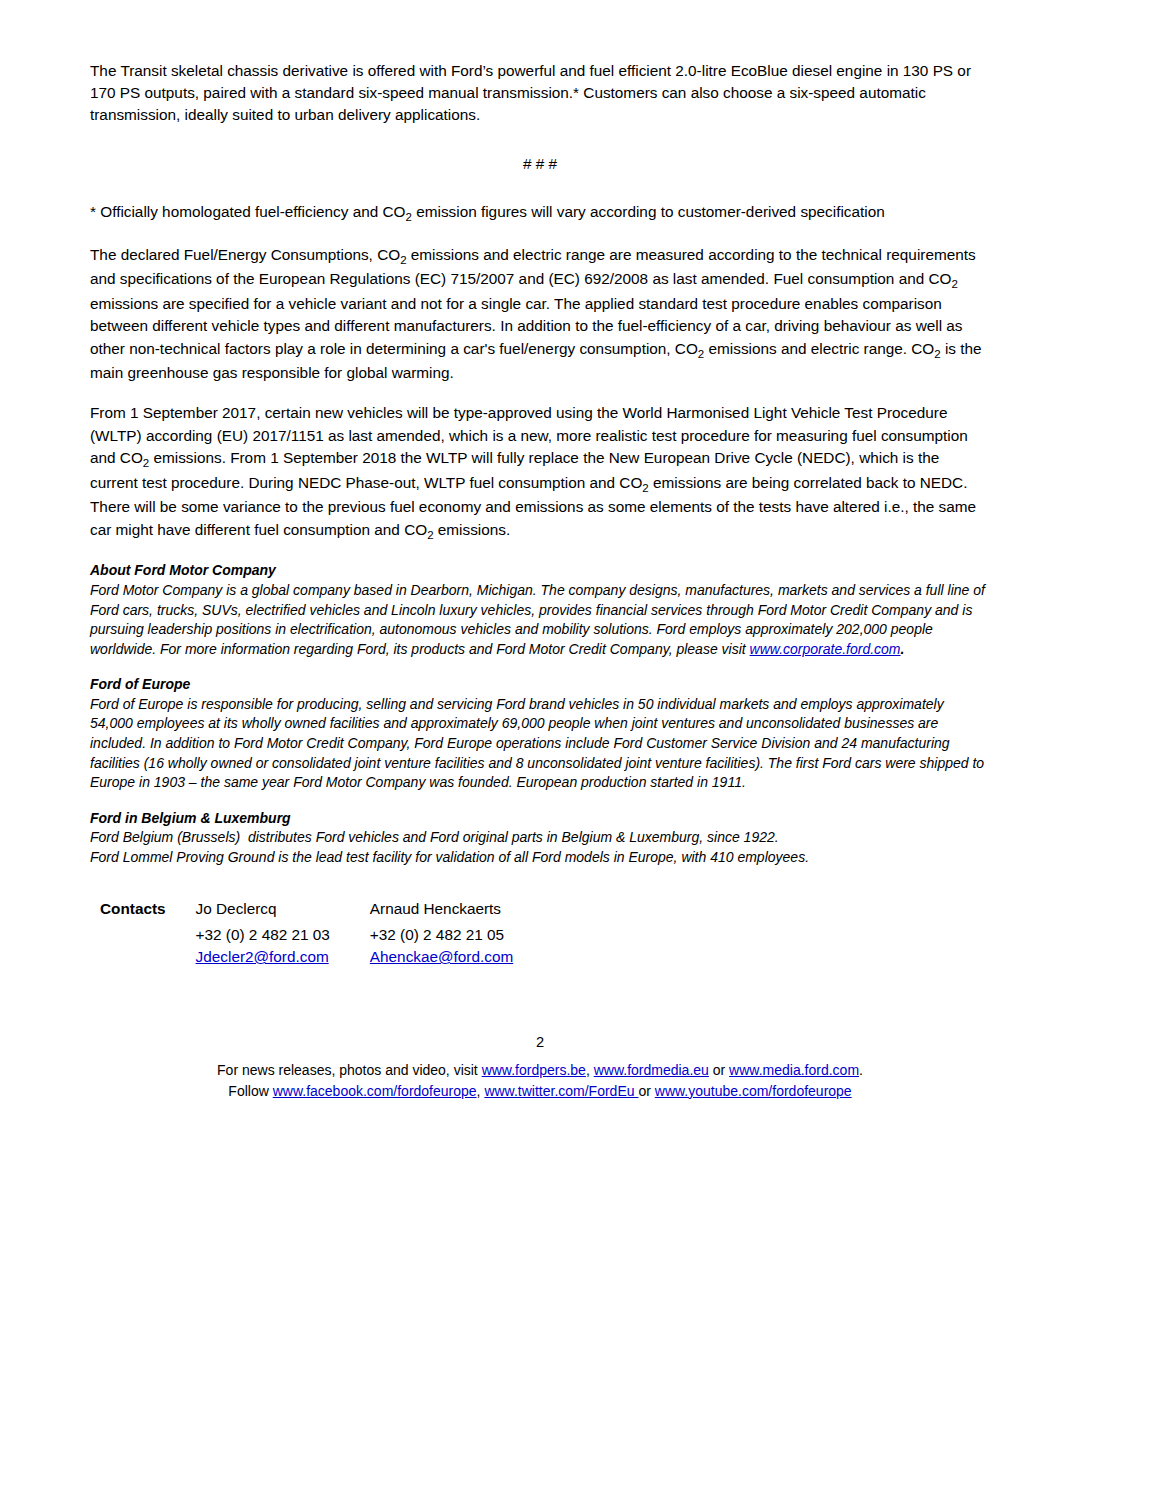The Transit skeletal chassis derivative is offered with Ford’s powerful and fuel efficient 2.0-litre EcoBlue diesel engine in 130 PS or 170 PS outputs, paired with a standard six-speed manual transmission.* Customers can also choose a six-speed automatic transmission, ideally suited to urban delivery applications.
# # #
* Officially homologated fuel-efficiency and CO2 emission figures will vary according to customer-derived specification
The declared Fuel/Energy Consumptions, CO2 emissions and electric range are measured according to the technical requirements and specifications of the European Regulations (EC) 715/2007 and (EC) 692/2008 as last amended. Fuel consumption and CO2 emissions are specified for a vehicle variant and not for a single car. The applied standard test procedure enables comparison between different vehicle types and different manufacturers. In addition to the fuel-efficiency of a car, driving behaviour as well as other non-technical factors play a role in determining a car's fuel/energy consumption, CO2 emissions and electric range. CO2 is the main greenhouse gas responsible for global warming.
From 1 September 2017, certain new vehicles will be type-approved using the World Harmonised Light Vehicle Test Procedure (WLTP) according (EU) 2017/1151 as last amended, which is a new, more realistic test procedure for measuring fuel consumption and CO2 emissions. From 1 September 2018 the WLTP will fully replace the New European Drive Cycle (NEDC), which is the current test procedure. During NEDC Phase-out, WLTP fuel consumption and CO2 emissions are being correlated back to NEDC. There will be some variance to the previous fuel economy and emissions as some elements of the tests have altered i.e., the same car might have different fuel consumption and CO2 emissions.
About Ford Motor Company Ford Motor Company is a global company based in Dearborn, Michigan. The company designs, manufactures, markets and services a full line of Ford cars, trucks, SUVs, electrified vehicles and Lincoln luxury vehicles, provides financial services through Ford Motor Credit Company and is pursuing leadership positions in electrification, autonomous vehicles and mobility solutions. Ford employs approximately 202,000 people worldwide. For more information regarding Ford, its products and Ford Motor Credit Company, please visit www.corporate.ford.com.
Ford of Europe Ford of Europe is responsible for producing, selling and servicing Ford brand vehicles in 50 individual markets and employs approximately 54,000 employees at its wholly owned facilities and approximately 69,000 people when joint ventures and unconsolidated businesses are included. In addition to Ford Motor Credit Company, Ford Europe operations include Ford Customer Service Division and 24 manufacturing facilities (16 wholly owned or consolidated joint venture facilities and 8 unconsolidated joint venture facilities). The first Ford cars were shipped to Europe in 1903 – the same year Ford Motor Company was founded. European production started in 1911.
Ford in Belgium & Luxemburg Ford Belgium (Brussels) distributes Ford vehicles and Ford original parts in Belgium & Luxemburg, since 1922.
Ford Lommel Proving Ground is the lead test facility for validation of all Ford models in Europe, with 410 employees.
| Contacts | Jo Declercq | Arnaud Henckaerts |
| | +32 (0) 2 482 21 03 Jdecler2@ford.com | +32 (0) 2 482 21 05 Ahenckae@ford.com |
2
For news releases, photos and video, visit www.fordpers.be, www.fordmedia.eu or www.media.ford.com.
Follow www.facebook.com/fordofeurope, www.twitter.com/FordEu or www.youtube.com/fordofeurope